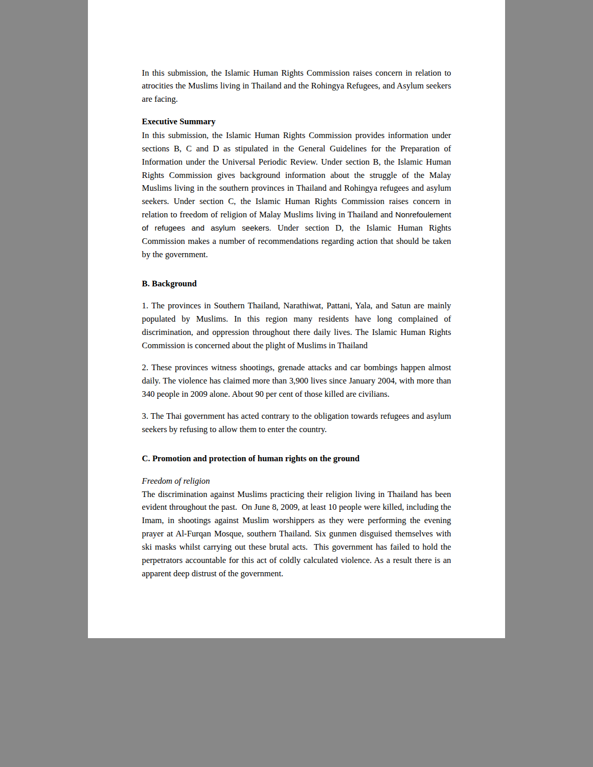In this submission, the Islamic Human Rights Commission raises concern in relation to atrocities the Muslims living in Thailand and the Rohingya Refugees, and Asylum seekers are facing.
Executive Summary
In this submission, the Islamic Human Rights Commission provides information under sections B, C and D as stipulated in the General Guidelines for the Preparation of Information under the Universal Periodic Review. Under section B, the Islamic Human Rights Commission gives background information about the struggle of the Malay Muslims living in the southern provinces in Thailand and Rohingya refugees and asylum seekers. Under section C, the Islamic Human Rights Commission raises concern in relation to freedom of religion of Malay Muslims living in Thailand and Nonrefoulement of refugees and asylum seekers. Under section D, the Islamic Human Rights Commission makes a number of recommendations regarding action that should be taken by the government.
B. Background
1. The provinces in Southern Thailand, Narathiwat, Pattani, Yala, and Satun are mainly populated by Muslims. In this region many residents have long complained of discrimination, and oppression throughout there daily lives. The Islamic Human Rights Commission is concerned about the plight of Muslims in Thailand
2. These provinces witness shootings, grenade attacks and car bombings happen almost daily. The violence has claimed more than 3,900 lives since January 2004, with more than 340 people in 2009 alone. About 90 per cent of those killed are civilians.
3. The Thai government has acted contrary to the obligation towards refugees and asylum seekers by refusing to allow them to enter the country.
C. Promotion and protection of human rights on the ground
Freedom of religion
The discrimination against Muslims practicing their religion living in Thailand has been evident throughout the past. On June 8, 2009, at least 10 people were killed, including the Imam, in shootings against Muslim worshippers as they were performing the evening prayer at Al-Furqan Mosque, southern Thailand. Six gunmen disguised themselves with ski masks whilst carrying out these brutal acts. This government has failed to hold the perpetrators accountable for this act of coldly calculated violence. As a result there is an apparent deep distrust of the government.